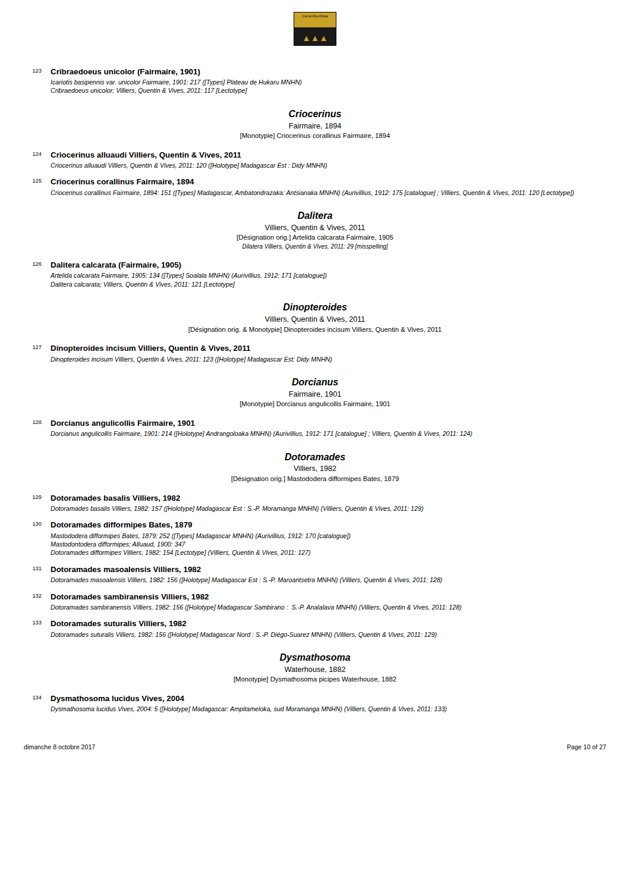CerambyxData ▲▲▲
123
Cribraedoeus unicolor (Fairmaire, 1901)
Icariotis basipennis var. unicolor Fairmaire, 1901: 217 ([Types] Plateau de Hukaru MNHN)
Cribraedoeus unicolor; Villiers, Quentin & Vives, 2011: 117 [Lectotype]
Criocerinus
Fairmaire, 1894
[Monotypie] Criocerinus corallinus Fairmaire, 1894
124
Criocerinus alluaudi Villiers, Quentin & Vives, 2011
Criocerinus alluaudi Villiers, Quentin & Vives, 2011: 120 ([Holotype] Madagascar Est : Didy MNHN)
125
Criocerinus corallinus Fairmaire, 1894
Criocerinus corallinus Fairmaire, 1894: 151 ([Types] Madagascar, Ambatondrazaka: Antsianaka MNHN) (Aurivillius, 1912: 175 [catalogue] ; Villiers, Quentin & Vives, 2011: 120 [Lectotype])
Dalitera
Villiers, Quentin & Vives, 2011
[Désignation orig.] Artelida calcarata Fairmaire, 1905
Dilatera Villiers, Quentin & Vives, 2011: 29 [misspelling]
126
Dalitera calcarata (Fairmaire, 1905)
Artelida calcarata Fairmaire, 1905: 134 ([Types] Soalala MNHN) (Aurivillius, 1912: 171 [catalogue])
Dalitera calcarata; Villiers, Quentin & Vives, 2011: 121 [Lectotype]
Dinopteroides
Villiers, Quentin & Vives, 2011
[Désignation orig. & Monotypie] Dinopteroides incisum Villiers, Quentin & Vives, 2011
127
Dinopteroides incisum Villiers, Quentin & Vives, 2011
Dinopteroides incisum Villiers, Quentin & Vives, 2011: 123 ([Holotype] Madagascar Est: Didy MNHN)
Dorcianus
Fairmaire, 1901
[Monotypie] Dorcianus angulicollis Fairmaire, 1901
128
Dorcianus angulicollis Fairmaire, 1901
Dorcianus angulicollis Fairmaire, 1901: 214 ([Holotype] Andrangoloaka MNHN) (Aurivillius, 1912: 171 [catalogue] ; Villiers, Quentin & Vives, 2011: 124)
Dotoramades
Villiers, 1982
[Désignation orig.] Mastododera difformipes Bates, 1879
129
Dotoramades basalis Villiers, 1982
Dotoramades basalis Villiers, 1982: 157 ([Holotype] Madagascar Est : S.-P. Moramanga MNHN) (Villiers, Quentin & Vives, 2011: 129)
130
Dotoramades difformipes Bates, 1879
Mastododera difformipes Bates, 1879: 252 ([Types] Madagascar MNHN) (Aurivillius, 1912: 170 [catalogue])
Mastodontodera difformipes; Alluaud, 1900: 347
Dotoramades difformipes Villiers, 1982: 154 [Lectotype] (Villiers, Quentin & Vives, 2011: 127)
131
Dotoramades masoalensis Villiers, 1982
Dotoramades masoalensis Villiers, 1982: 156 ([Holotype] Madagascar Est : S.-P. Maroantsetra MNHN) (Villiers, Quentin & Vives, 2011: 128)
132
Dotoramades sambiranensis Villiers, 1982
Dotoramades sambiranensis Villiers, 1982: 156 ([Holotype] Madagascar Sambirano : S.-P. Analalava MNHN) (Villiers, Quentin & Vives, 2011: 128)
133
Dotoramades suturalis Villiers, 1982
Dotoramades suturalis Villiers, 1982: 156 ([Holotype] Madagascar Nord : S.-P. Diégo-Suarez MNHN) (Villiers, Quentin & Vives, 2011: 129)
Dysmathosoma
Waterhouse, 1882
[Monotypie] Dysmathosoma picipes Waterhouse, 1882
134
Dysmathosoma lucidus Vives, 2004
Dysmathosoma lucidus Vives, 2004: 5 ([Holotype] Madagascar: Ampitameloka, sud Moramanga MNHN) (Villiers, Quentin & Vives, 2011: 133)
dimanche 8 octobre 2017 Page 10 of 27